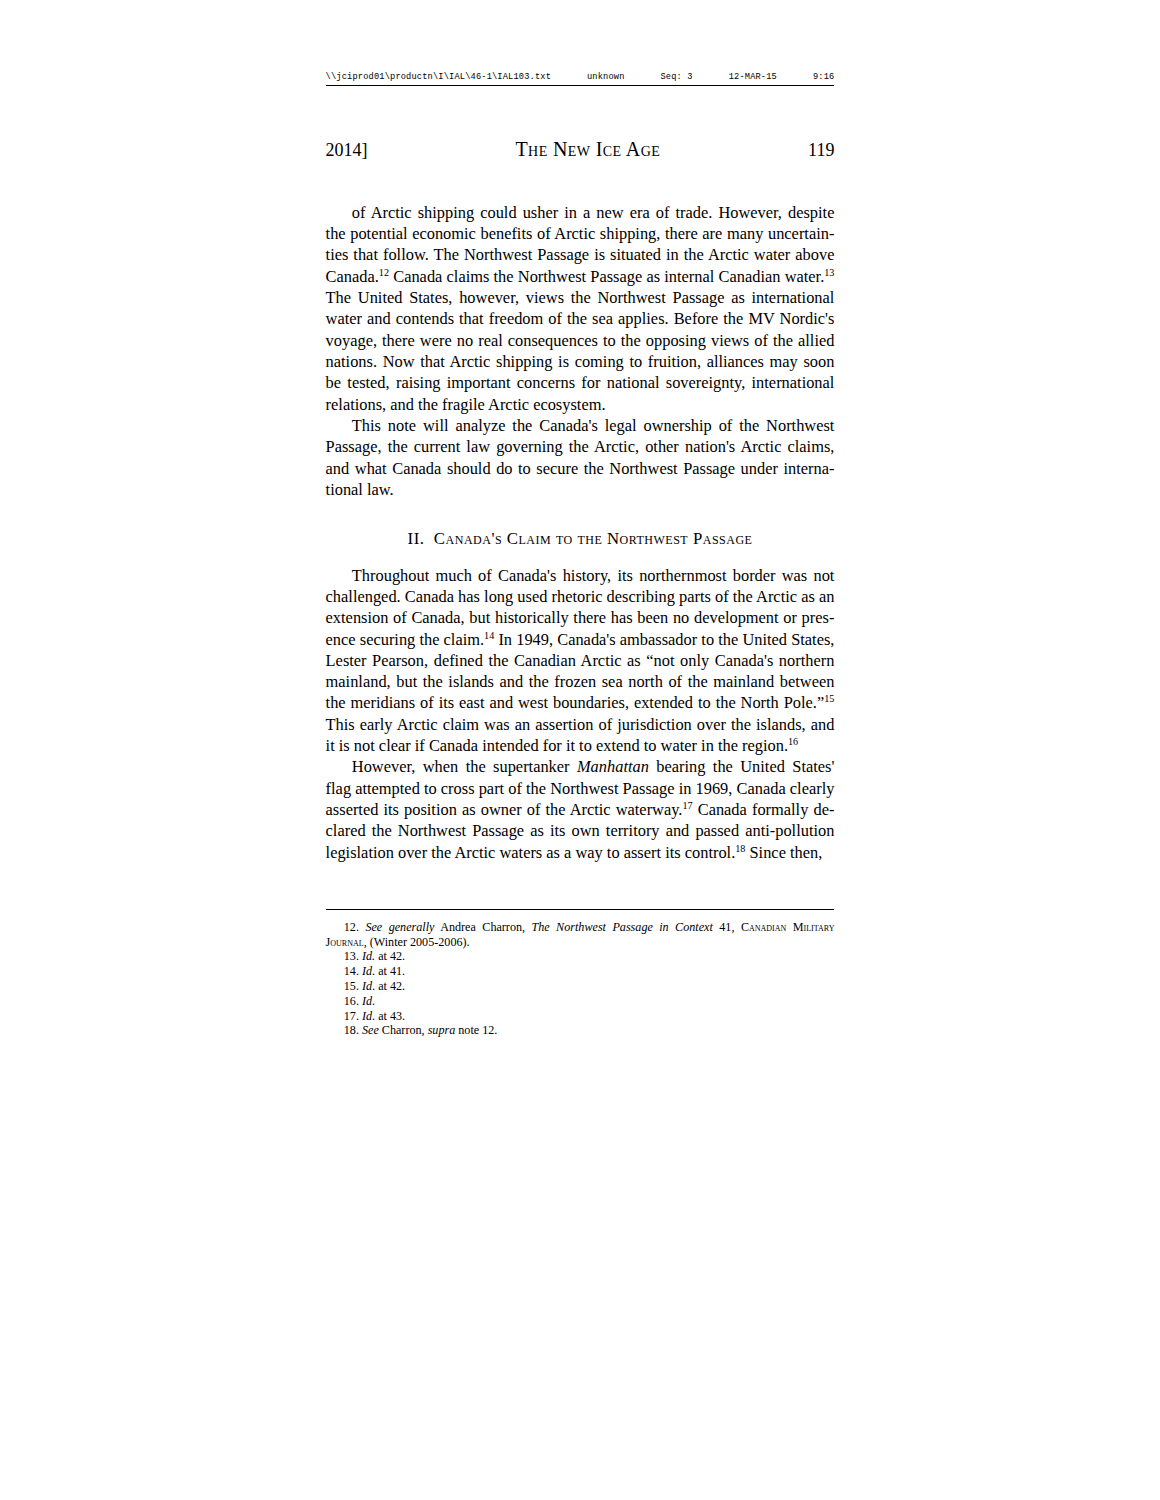\\jciprod01\productn\I\IAL\46-1\IAL103.txt unknown Seq: 3 12-MAR-15 9:16
2014] The New Ice Age 119
of Arctic shipping could usher in a new era of trade. However, despite the potential economic benefits of Arctic shipping, there are many uncertainties that follow. The Northwest Passage is situated in the Arctic water above Canada.12 Canada claims the Northwest Passage as internal Canadian water.13 The United States, however, views the Northwest Passage as international water and contends that freedom of the sea applies. Before the MV Nordic's voyage, there were no real consequences to the opposing views of the allied nations. Now that Arctic shipping is coming to fruition, alliances may soon be tested, raising important concerns for national sovereignty, international relations, and the fragile Arctic ecosystem.
This note will analyze the Canada's legal ownership of the Northwest Passage, the current law governing the Arctic, other nation's Arctic claims, and what Canada should do to secure the Northwest Passage under international law.
II. Canada's Claim to the Northwest Passage
Throughout much of Canada's history, its northernmost border was not challenged. Canada has long used rhetoric describing parts of the Arctic as an extension of Canada, but historically there has been no development or presence securing the claim.14 In 1949, Canada's ambassador to the United States, Lester Pearson, defined the Canadian Arctic as “not only Canada's northern mainland, but the islands and the frozen sea north of the mainland between the meridians of its east and west boundaries, extended to the North Pole.”15 This early Arctic claim was an assertion of jurisdiction over the islands, and it is not clear if Canada intended for it to extend to water in the region.16
However, when the supertanker Manhattan bearing the United States' flag attempted to cross part of the Northwest Passage in 1969, Canada clearly asserted its position as owner of the Arctic waterway.17 Canada formally declared the Northwest Passage as its own territory and passed anti-pollution legislation over the Arctic waters as a way to assert its control.18 Since then,
12. See generally Andrea Charron, The Northwest Passage in Context 41, Canadian Military Journal, (Winter 2005-2006).
13. Id. at 42.
14. Id. at 41.
15. Id. at 42.
16. Id.
17. Id. at 43.
18. See Charron, supra note 12.